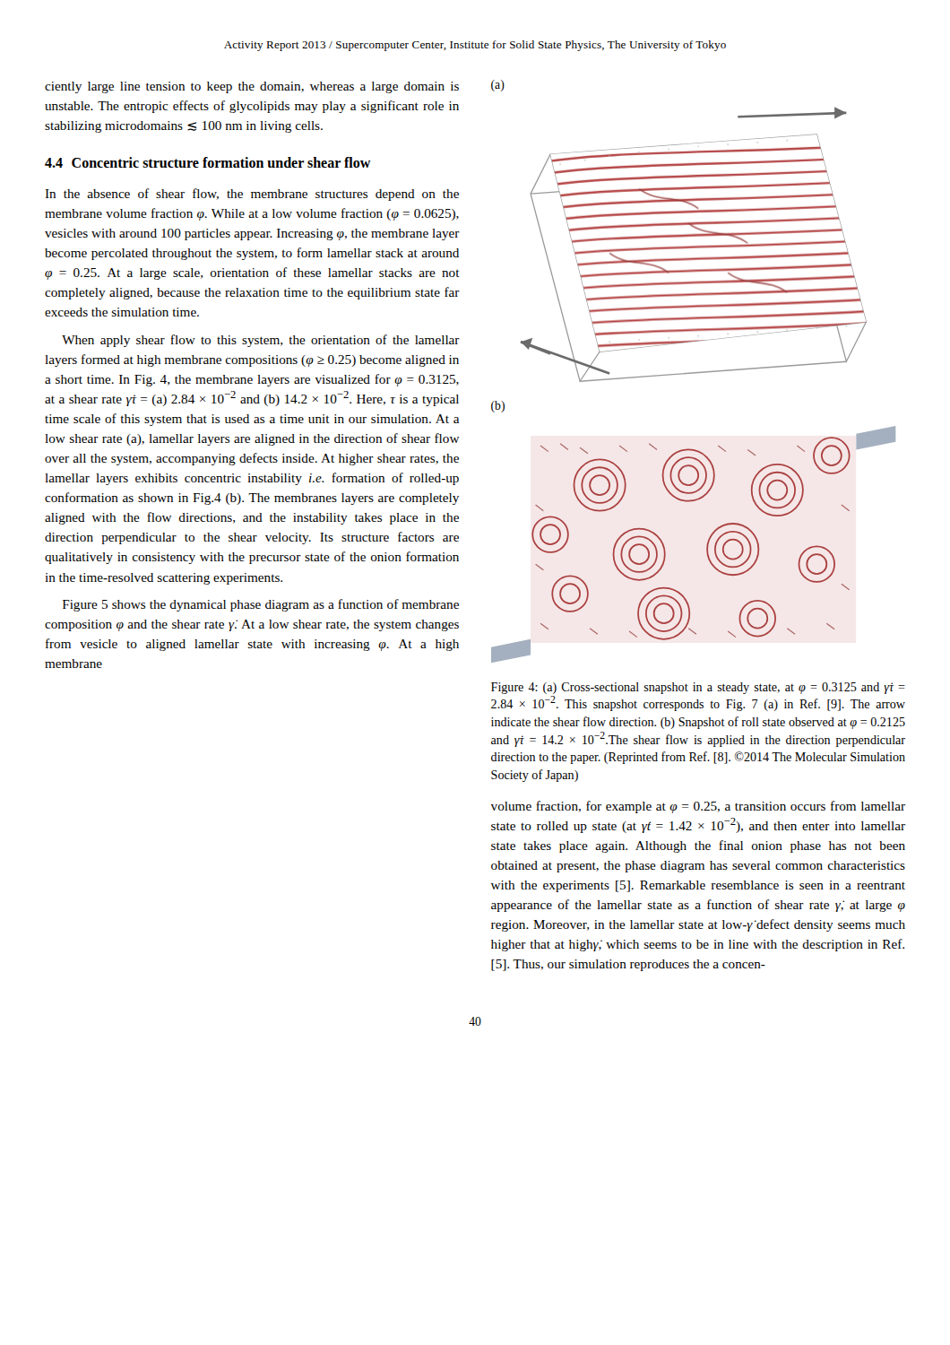Activity Report 2013 / Supercomputer Center, Institute for Solid State Physics, The University of Tokyo
ciently large line tension to keep the domain, whereas a large domain is unstable. The entropic effects of glycolipids may play a significant role in stabilizing microdomains ≲ 100 nm in living cells.
4.4 Concentric structure formation under shear flow
In the absence of shear flow, the membrane structures depend on the membrane volume fraction φ. While at a low volume fraction (φ = 0.0625), vesicles with around 100 particles appear. Increasing φ, the membrane layer become percolated throughout the system, to form lamellar stack at around φ = 0.25. At a large scale, orientation of these lamellar stacks are not completely aligned, because the relaxation time to the equilibrium state far exceeds the simulation time.
When apply shear flow to this system, the orientation of the lamellar layers formed at high membrane compositions (φ ≥ 0.25) become aligned in a short time. In Fig. 4, the membrane layers are visualized for φ = 0.3125, at a shear rate γ̇τ = (a) 2.84 × 10−2 and (b) 14.2 × 10−2. Here, τ is a typical time scale of this system that is used as a time unit in our simulation. At a low shear rate (a), lamellar layers are aligned in the direction of shear flow over all the system, accompanying defects inside. At higher shear rates, the lamellar layers exhibits concentric instability i.e. formation of rolled-up conformation as shown in Fig.4 (b). The membranes layers are completely aligned with the flow directions, and the instability takes place in the direction perpendicular to the shear velocity. Its structure factors are qualitatively in consistency with the precursor state of the onion formation in the time-resolved scattering experiments.
Figure 5 shows the dynamical phase diagram as a function of membrane composition φ and the shear rate γ̇. At a low shear rate, the system changes from vesicle to aligned lamellar state with increasing φ. At a high membrane
(a)
(b)
Figure 4: (a) Cross-sectional snapshot in a steady state, at φ = 0.3125 and γ̇τ = 2.84 × 10−2. This snapshot corresponds to Fig. 7 (a) in Ref. [9]. The arrow indicate the shear flow direction. (b) Snapshot of roll state observed at φ = 0.2125 and γ̇τ = 14.2 × 10−2.The shear flow is applied in the direction perpendicular direction to the paper. (Reprinted from Ref. [8]. ©2014 The Molecular Simulation Society of Japan)
volume fraction, for example at φ = 0.25, a transition occurs from lamellar state to rolled up state (at γ̇t = 1.42 × 10−2), and then enter into lamellar state takes place again. Although the final onion phase has not been obtained at present, the phase diagram has several common characteristics with the experiments [5]. Remarkable resemblance is seen in a reentrant appearance of the lamellar state as a function of shear rate γ̇, at large φ region. Moreover, in the lamellar state at low-γ̇ defect density seems much higher that at highγ̇, which seems to be in line with the description in Ref. [5]. Thus, our simulation reproduces the a concen-
40